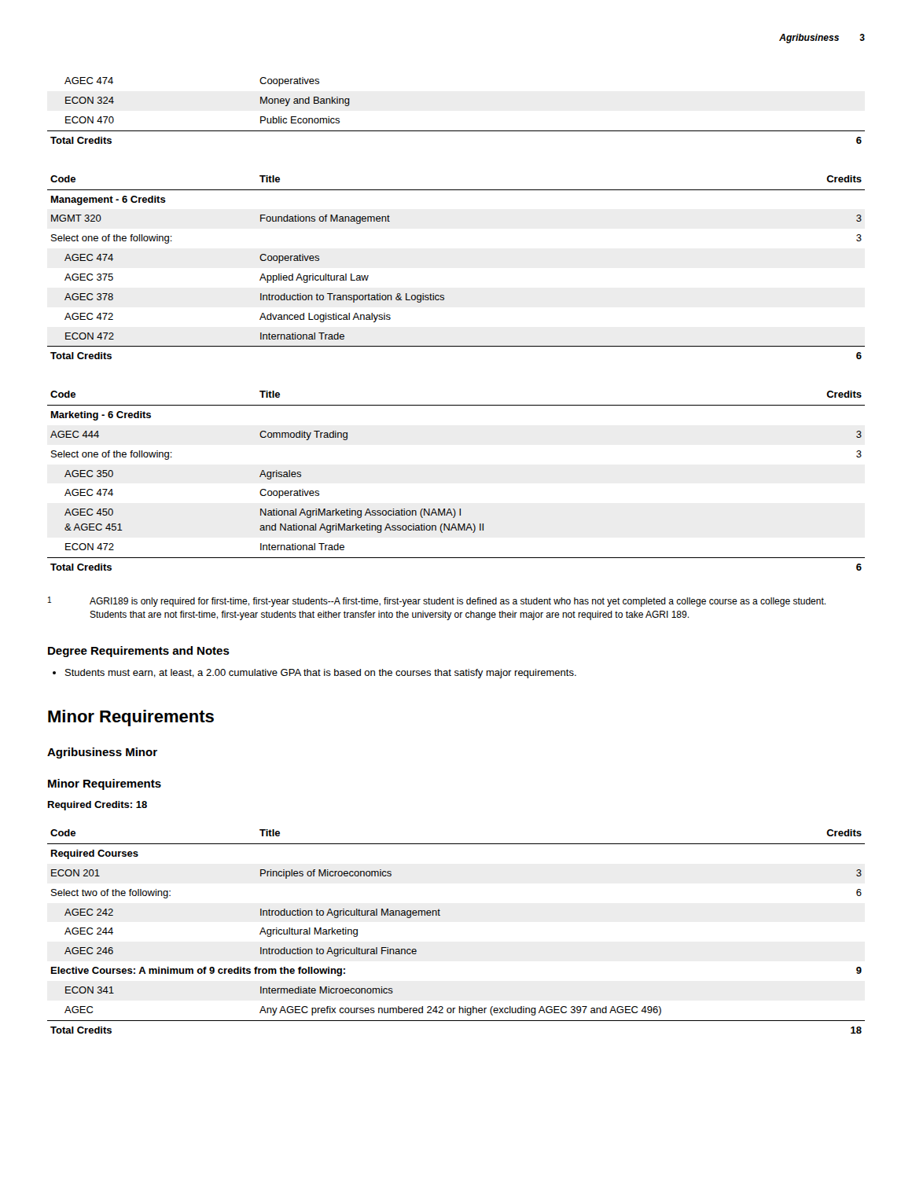Agribusiness3
| AGEC 474 | Cooperatives | |
| ECON 324 | Money and Banking | |
| ECON 470 | Public Economics | |
| Total Credits | 6 |
| Code | Title | Credits |
| --- | --- | --- |
| Management - 6 Credits |
| MGMT 320 | Foundations of Management | 3 |
| Select one of the following: | | 3 |
| AGEC 474 | Cooperatives | |
| AGEC 375 | Applied Agricultural Law | |
| AGEC 378 | Introduction to Transportation & Logistics | |
| AGEC 472 | Advanced Logistical Analysis | |
| ECON 472 | International Trade | |
| Total Credits | 6 |
| Code | Title | Credits |
| --- | --- | --- |
| Marketing - 6 Credits |
| AGEC 444 | Commodity Trading | 3 |
| Select one of the following: | | 3 |
| AGEC 350 | Agrisales | |
| AGEC 474 | Cooperatives | |
| AGEC 450 & AGEC 451 | National AgriMarketing Association (NAMA) I and National AgriMarketing Association (NAMA) II | |
| ECON 472 | International Trade | |
| Total Credits | 6 |
1 AGRI189 is only required for first-time, first-year students--A first-time, first-year student is defined as a student who has not yet completed a college course as a college student. Students that are not first-time, first-year students that either transfer into the university or change their major are not required to take AGRI 189.
Degree Requirements and Notes
Students must earn, at least, a 2.00 cumulative GPA that is based on the courses that satisfy major requirements.
Minor Requirements
Agribusiness Minor
Minor Requirements
Required Credits: 18
| Code | Title | Credits |
| --- | --- | --- |
| Required Courses |
| ECON 201 | Principles of Microeconomics | 3 |
| Select two of the following: | | 6 |
| AGEC 242 | Introduction to Agricultural Management | |
| AGEC 244 | Agricultural Marketing | |
| AGEC 246 | Introduction to Agricultural Finance | |
| Elective Courses: A minimum of 9 credits from the following: | 9 |
| ECON 341 | Intermediate Microeconomics | |
| AGEC | Any AGEC prefix courses numbered 242 or higher (excluding AGEC 397 and AGEC 496) | |
| Total Credits | 18 |